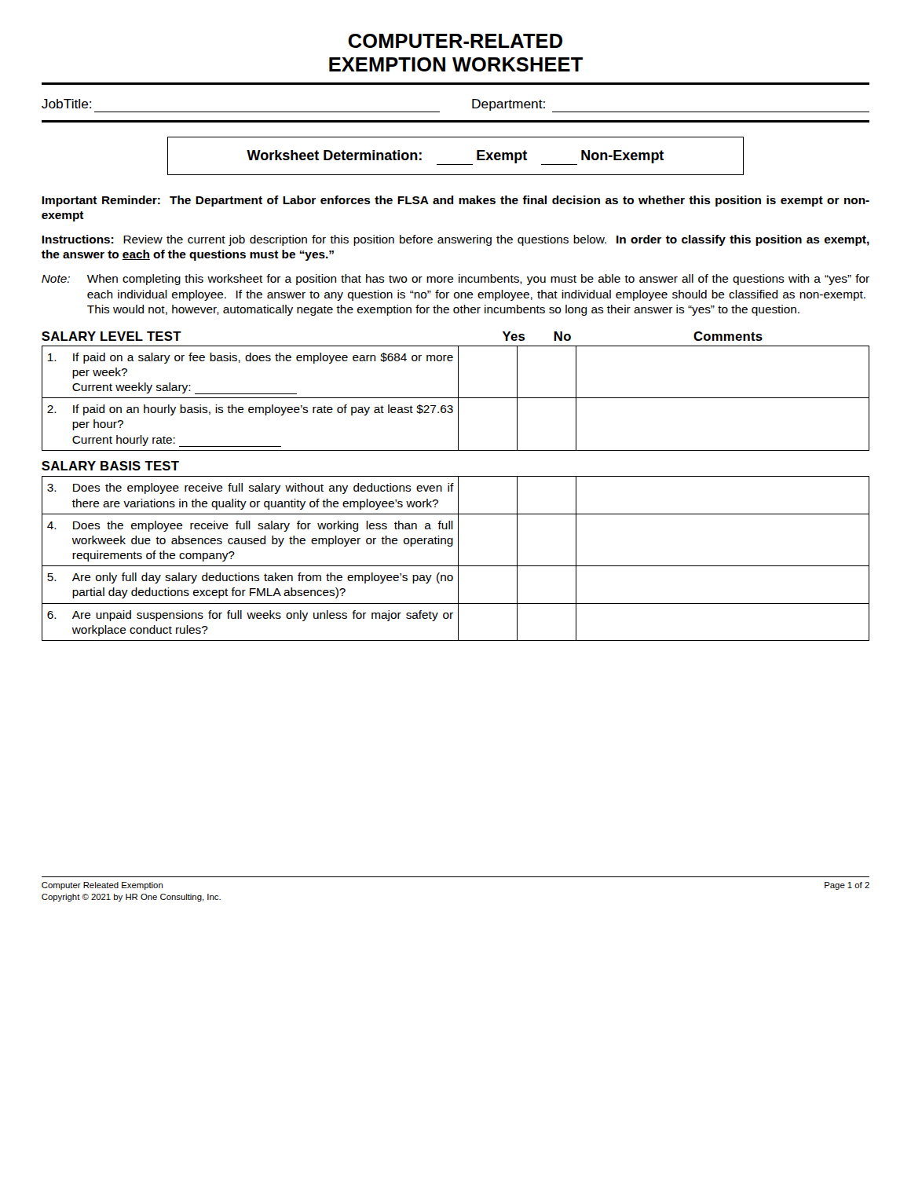COMPUTER-RELATED
EXEMPTION WORKSHEET
JobTitle:
Department:
Worksheet Determination: Exempt Non-Exempt
Important Reminder: The Department of Labor enforces the FLSA and makes the final decision as to whether this position is exempt or non-exempt
Instructions: Review the current job description for this position before answering the questions below. In order to classify this position as exempt, the answer to each of the questions must be “yes.”
Note:
When completing this worksheet for a position that has two or more incumbents, you must be able to answer all of the questions with a “yes” for each individual employee. If the answer to any question is “no” for one employee, that individual employee should be classified as non-exempt. This would not, however, automatically negate the exemption for the other incumbents so long as their answer is “yes” to the question.
SALARY LEVEL TEST
Yes
No
Comments
| 1. | If paid on a salary or fee basis, does the employee earn $684 or more per week? Current weekly salary: | | | |
| 2. | If paid on an hourly basis, is the employee’s rate of pay at least $27.63 per hour? Current hourly rate: | | | |
SALARY BASIS TEST
| 3. | Does the employee receive full salary without any deductions even if there are variations in the quality or quantity of the employee’s work? | | | |
| 4. | Does the employee receive full salary for working less than a full workweek due to absences caused by the employer or the operating requirements of the company? | | | |
| 5. | Are only full day salary deductions taken from the employee’s pay (no partial day deductions except for FMLA absences)? | | | |
| 6. | Are unpaid suspensions for full weeks only unless for major safety or workplace conduct rules? | | | |
Computer Releated Exemption
Copyright © 2021 by HR One Consulting, Inc.
Page 1 of 2